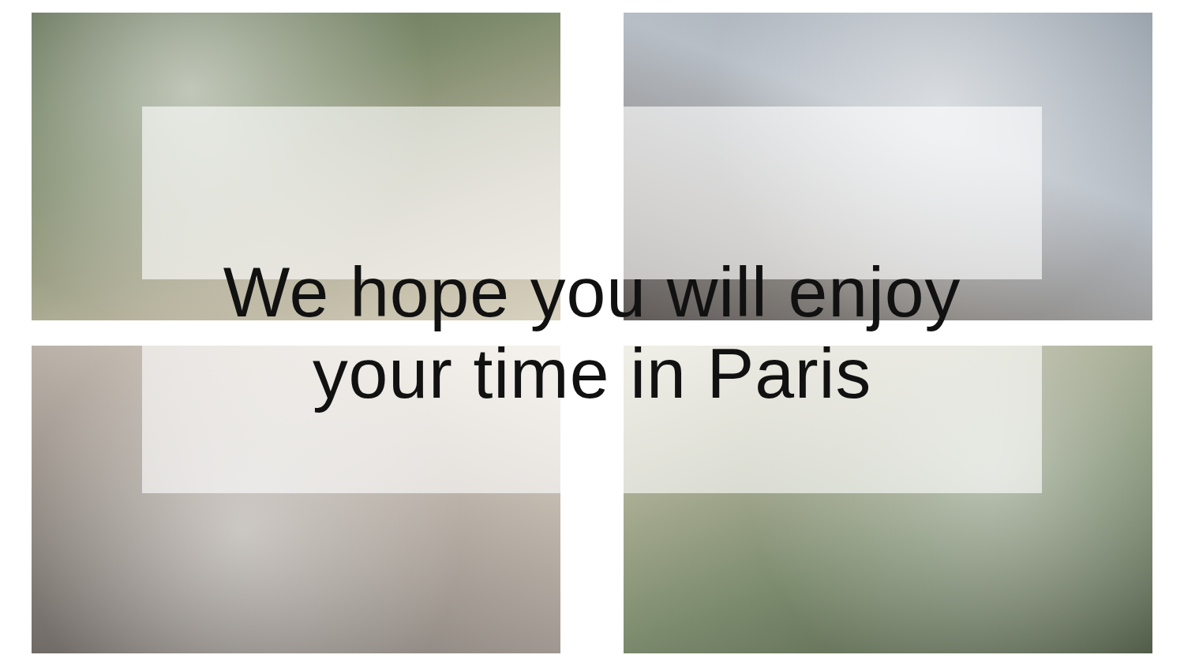We hope you will enjoy your time in Paris